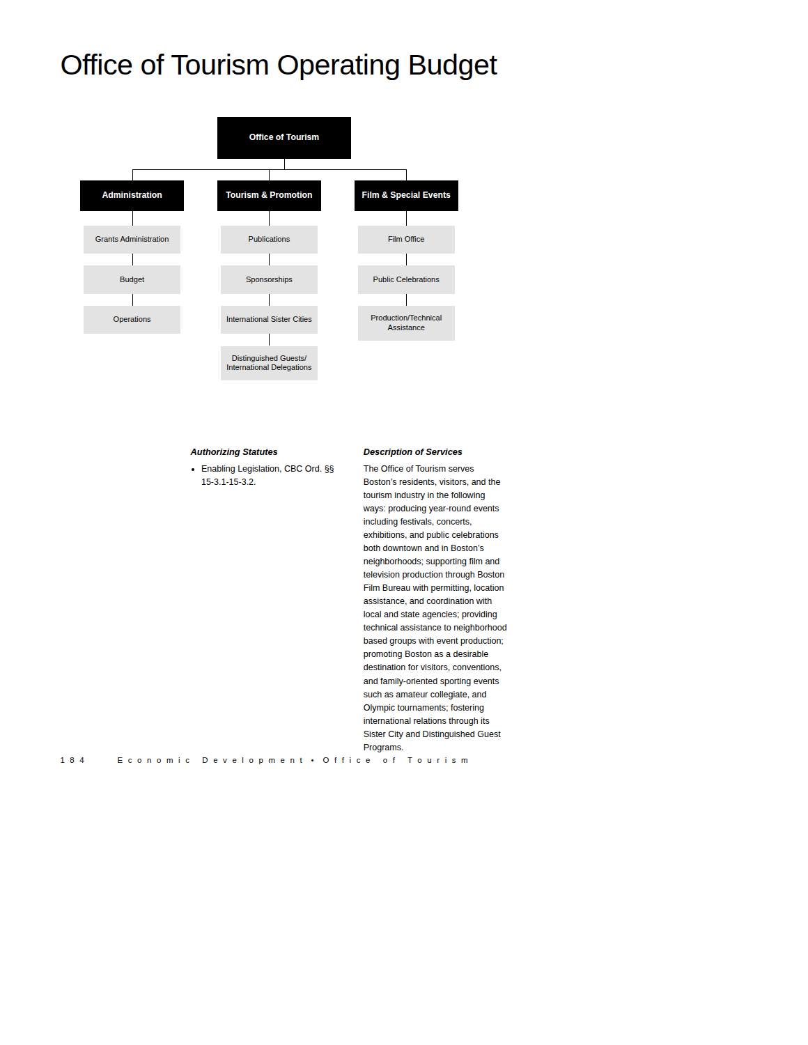Office of Tourism Operating Budget
Office of Tourism
Administration
Tourism & Promotion
Film & Special Events
Grants Administration
Budget
Operations
Publications
Sponsorships
International Sister Cities
Distinguished Guests/
International Delegations
Film Office
Public Celebrations
Production/Technical
Assistance
Authorizing Statutes
Enabling Legislation, CBC Ord. §§ 15-3.1-15-3.2.
Description of Services
The Office of Tourism serves Boston’s residents, visitors, and the tourism industry in the following ways: producing year-round events including festivals, concerts, exhibitions, and public celebrations both downtown and in Boston’s neighborhoods; supporting film and television production through Boston Film Bureau with permitting, location assistance, and coordination with local and state agencies; providing technical assistance to neighborhood based groups with event production; promoting Boston as a desirable destination for visitors, conventions, and family-oriented sporting events such as amateur collegiate, and Olympic tournaments; fostering international relations through its Sister City and Distinguished Guest Programs.
1 8 4 E c o n o m i c D e v e l o p m e n t • O f f i c e o f T o u r i s m